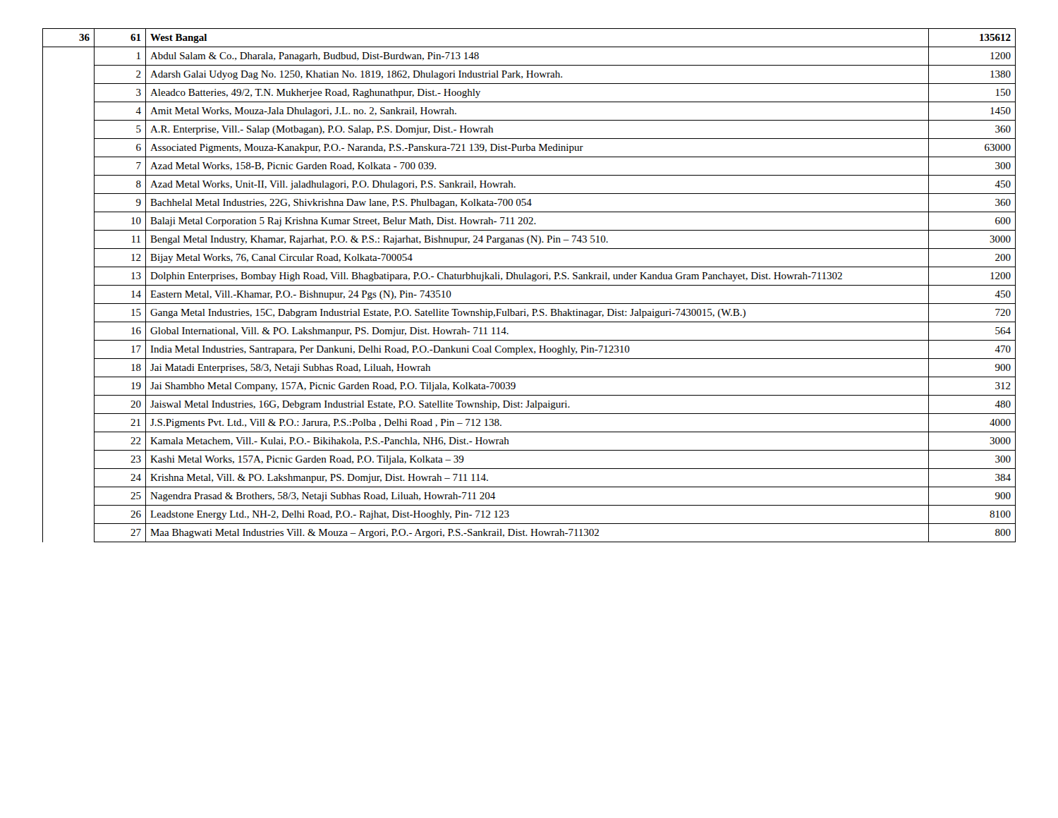| 36 | 61 | West Bangal | 135612 |
| | 1 | Abdul Salam & Co., Dharala, Panagarh, Budbud, Dist-Burdwan, Pin-713 148 | 1200 |
| | 2 | Adarsh Galai Udyog Dag No. 1250, Khatian No. 1819, 1862, Dhulagori Industrial Park, Howrah. | 1380 |
| | 3 | Aleadco Batteries, 49/2, T.N. Mukherjee Road, Raghunathpur, Dist.- Hooghly | 150 |
| | 4 | Amit Metal Works, Mouza-Jala Dhulagori, J.L. no. 2, Sankrail, Howrah. | 1450 |
| | 5 | A.R. Enterprise, Vill.- Salap (Motbagan), P.O. Salap, P.S. Domjur, Dist.- Howrah | 360 |
| | 6 | Associated Pigments, Mouza-Kanakpur, P.O.- Naranda, P.S.-Panskura-721 139, Dist-Purba Medinipur | 63000 |
| | 7 | Azad Metal Works, 158-B, Picnic Garden Road, Kolkata - 700 039. | 300 |
| | 8 | Azad Metal Works, Unit-II, Vill. jaladhulagori, P.O. Dhulagori, P.S. Sankrail, Howrah. | 450 |
| | 9 | Bachhelal Metal Industries, 22G, Shivkrishna Daw lane, P.S. Phulbagan, Kolkata-700 054 | 360 |
| | 10 | Balaji Metal Corporation 5 Raj Krishna Kumar Street, Belur Math, Dist. Howrah- 711 202. | 600 |
| | 11 | Bengal Metal Industry, Khamar, Rajarhat, P.O. & P.S.: Rajarhat, Bishnupur, 24 Parganas (N). Pin – 743 510. | 3000 |
| | 12 | Bijay Metal Works, 76, Canal Circular Road, Kolkata-700054 | 200 |
| | 13 | Dolphin Enterprises, Bombay High Road, Vill. Bhagbatipara, P.O.- Chaturbhujkali, Dhulagori, P.S. Sankrail, under Kandua Gram Panchayet, Dist. Howrah-711302 | 1200 |
| | 14 | Eastern Metal, Vill.-Khamar, P.O.- Bishnupur, 24 Pgs (N), Pin- 743510 | 450 |
| | 15 | Ganga Metal Industries, 15C, Dabgram Industrial Estate, P.O. Satellite Township,Fulbari, P.S. Bhaktinagar, Dist: Jalpaiguri-7430015, (W.B.) | 720 |
| | 16 | Global International, Vill. & PO. Lakshmanpur, PS. Domjur, Dist. Howrah- 711 114. | 564 |
| | 17 | India Metal Industries, Santrapara, Per Dankuni, Delhi Road, P.O.-Dankuni Coal Complex, Hooghly, Pin-712310 | 470 |
| | 18 | Jai Matadi Enterprises, 58/3, Netaji Subhas Road, Liluah, Howrah | 900 |
| | 19 | Jai Shambho Metal Company, 157A, Picnic Garden Road, P.O. Tiljala, Kolkata-70039 | 312 |
| | 20 | Jaiswal Metal Industries, 16G, Debgram Industrial Estate, P.O. Satellite Township, Dist: Jalpaiguri. | 480 |
| | 21 | J.S.Pigments Pvt. Ltd., Vill & P.O.: Jarura, P.S.:Polba , Delhi Road , Pin – 712 138. | 4000 |
| | 22 | Kamala Metachem, Vill.- Kulai, P.O.- Bikihakola, P.S.-Panchla, NH6, Dist.- Howrah | 3000 |
| | 23 | Kashi Metal Works, 157A, Picnic Garden Road, P.O. Tiljala, Kolkata – 39 | 300 |
| | 24 | Krishna Metal, Vill. & PO. Lakshmanpur, PS. Domjur, Dist. Howrah – 711 114. | 384 |
| | 25 | Nagendra Prasad & Brothers, 58/3, Netaji Subhas Road, Liluah, Howrah-711 204 | 900 |
| | 26 | Leadstone Energy Ltd., NH-2, Delhi Road, P.O.- Rajhat, Dist-Hooghly, Pin- 712 123 | 8100 |
| | 27 | Maa Bhagwati Metal Industries Vill. & Mouza – Argori, P.O.- Argori, P.S.-Sankrail, Dist. Howrah-711302 | 800 |